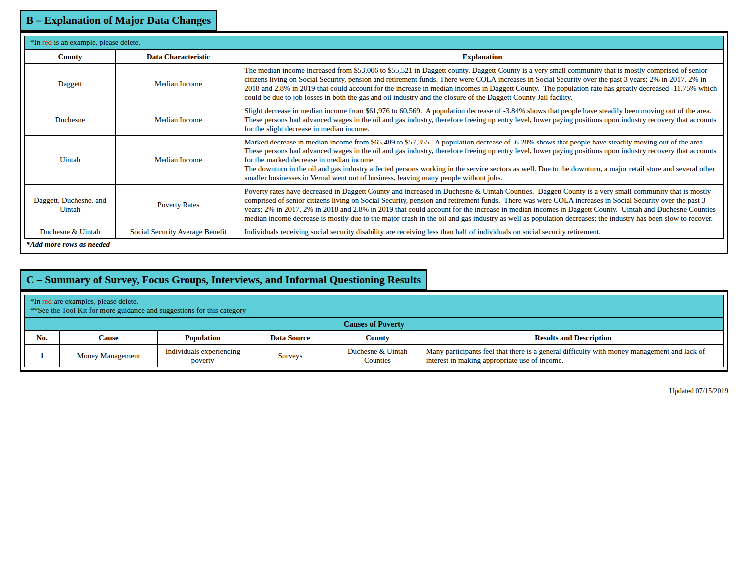B – Explanation of Major Data Changes
*In red is an example, please delete.
| County | Data Characteristic | Explanation |
| --- | --- | --- |
| Daggett | Median Income | The median income increased from $53,006 to $55,521 in Daggett county. Daggett County is a very small community that is mostly comprised of senior citizens living on Social Security, pension and retirement funds. There were COLA increases in Social Security over the past 3 years; 2% in 2017, 2% in 2018 and 2.8% in 2019 that could account for the increase in median incomes in Daggett County. The population rate has greatly decreased -11.75% which could be due to job losses in both the gas and oil industry and the closure of the Daggett County Jail facility. |
| Duchesne | Median Income | Slight decrease in median income from $61,976 to 60,569. A population decrease of -3.84% shows that people have steadily been moving out of the area. These persons had advanced wages in the oil and gas industry, therefore freeing up entry level, lower paying positions upon industry recovery that accounts for the slight decrease in median income. |
| Uintah | Median Income | Marked decrease in median income from $65,489 to $57,355. A population decrease of -6.28% shows that people have steadily moving out of the area. These persons had advanced wages in the oil and gas industry, therefore freeing up entry level, lower paying positions upon industry recovery that accounts for the marked decrease in median income. The downturn in the oil and gas industry affected persons working in the service sectors as well. Due to the downturn, a major retail store and several other smaller businesses in Vernal went out of business, leaving many people without jobs. |
| Daggett, Duchesne, and Uintah | Poverty Rates | Poverty rates have decreased in Daggett County and increased in Duchesne & Uintah Counties. Daggett County is a very small community that is mostly comprised of senior citizens living on Social Security, pension and retirement funds. There was were COLA increases in Social Security over the past 3 years; 2% in 2017, 2% in 2018 and 2.8% in 2019 that could account for the increase in median incomes in Daggett County. Uintah and Duchesne Counties median income decrease is mostly due to the major crash in the oil and gas industry as well as population decreases; the industry has been slow to recover. |
| Duchesne & Uintah | Social Security Average Benefit | Individuals receiving social security disability are receiving less than half of individuals on social security retirement. |
*Add more rows as needed
C – Summary of Survey, Focus Groups, Interviews, and Informal Questioning Results
*In red are examples, please delete.
**See the Tool Kit for more guidance and suggestions for this category
Causes of Poverty
| No. | Cause | Population | Data Source | County | Results and Description |
| --- | --- | --- | --- | --- | --- |
| 1 | Money Management | Individuals experiencing poverty | Surveys | Duchesne & Uintah Counties | Many participants feel that there is a general difficulty with money management and lack of interest in making appropriate use of income. |
Updated 07/15/2019